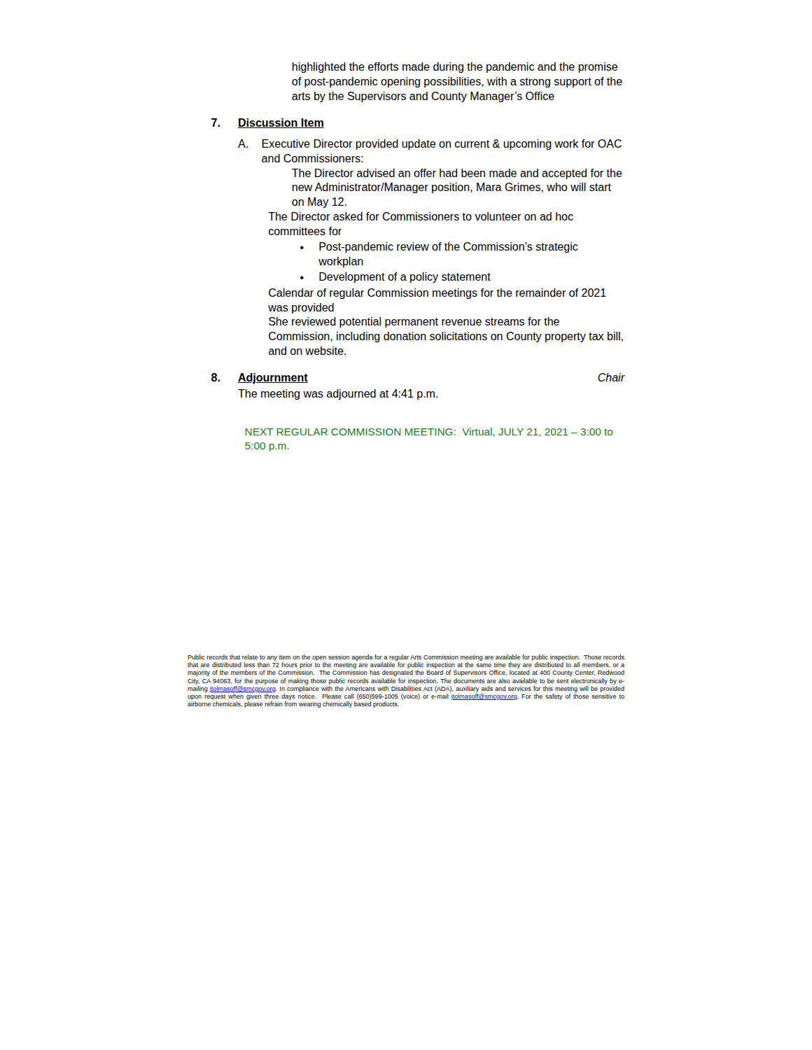highlighted the efforts made during the pandemic and the promise of post-pandemic opening possibilities, with a strong support of the arts by the Supervisors and County Manager’s Office
7 Discussion Item
A. Executive Director provided update on current & upcoming work for OAC and Commissioners:
The Director advised an offer had been made and accepted for the new Administrator/Manager position, Mara Grimes, who will start on May 12.
The Director asked for Commissioners to volunteer on ad hoc committees for
Post-pandemic review of the Commission’s strategic workplan
Development of a policy statement
Calendar of regular Commission meetings for the remainder of 2021 was provided
She reviewed potential permanent revenue streams for the Commission, including donation solicitations on County property tax bill, and on website.
8 Adjournment Chair
The meeting was adjourned at 4:41 p.m.
NEXT REGULAR COMMISSION MEETING: Virtual, JULY 21, 2021 – 3:00 to 5:00 p.m.
Public records that relate to any item on the open session agenda for a regular Arts Commission meeting are available for public inspection. Those records that are distributed less than 72 hours prior to the meeting are available for public inspection at the same time they are distributed to all members, or a majority of the members of the Commission. The Commission has designated the Board of Supervisors Office, located at 400 County Center, Redwood City, CA 94063, for the purpose of making those public records available for inspection. The documents are also available to be sent electronically by e-mailing jtolmasoff@smcgov.org. In compliance with the Americans with Disabilities Act (ADA), auxiliary aids and services for this meeting will be provided upon request when given three days notice. Please call (650)599-1005 (voice) or e-mail jtolmasoff@smcgov.org. For the safety of those sensitive to airborne chemicals, please refrain from wearing chemically based products.